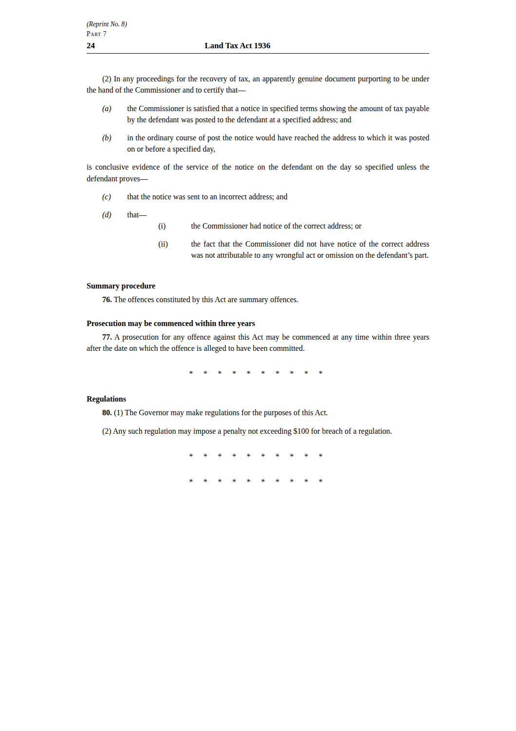(Reprint No. 8)
Part 7
24 Land Tax Act 1936
(2) In any proceedings for the recovery of tax, an apparently genuine document purporting to be under the hand of the Commissioner and to certify that—
(a) the Commissioner is satisfied that a notice in specified terms showing the amount of tax payable by the defendant was posted to the defendant at a specified address; and
(b) in the ordinary course of post the notice would have reached the address to which it was posted on or before a specified day,
is conclusive evidence of the service of the notice on the defendant on the day so specified unless the defendant proves—
(c) that the notice was sent to an incorrect address; and
(d) that—
(i) the Commissioner had notice of the correct address; or
(ii) the fact that the Commissioner did not have notice of the correct address was not attributable to any wrongful act or omission on the defendant’s part.
Summary procedure
76. The offences constituted by this Act are summary offences.
Prosecution may be commenced within three years
77. A prosecution for any offence against this Act may be commenced at any time within three years after the date on which the offence is alleged to have been committed.
* * * * * * * * * *
Regulations
80. (1) The Governor may make regulations for the purposes of this Act.
(2) Any such regulation may impose a penalty not exceeding $100 for breach of a regulation.
* * * * * * * * * *
* * * * * * * * * *